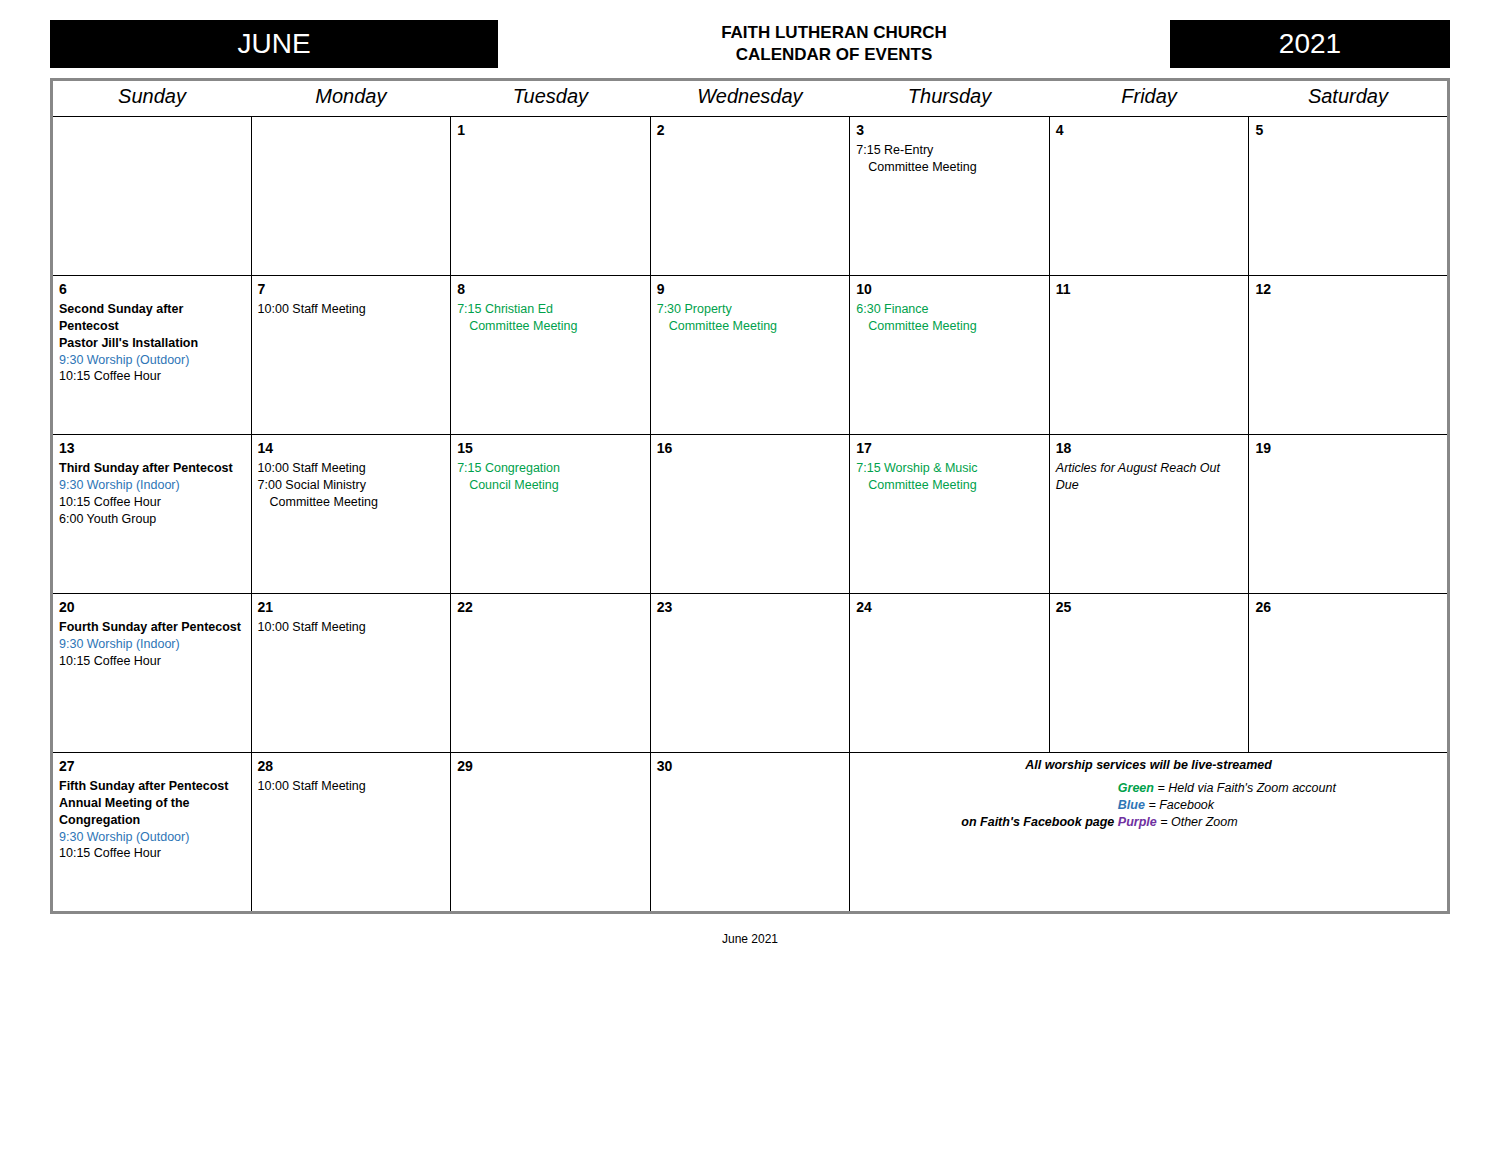JUNE
FAITH LUTHERAN CHURCH
CALENDAR OF EVENTS
2021
| Sunday | Monday | Tuesday | Wednesday | Thursday | Friday | Saturday |
| --- | --- | --- | --- | --- | --- | --- |
| | | 1 | 2 | 3 7:15 Re-Entry Committee Meeting | 4 | 5 |
| 6 Second Sunday after Pentecost Pastor Jill's Installation 9:30 Worship (Outdoor) 10:15 Coffee Hour | 7 10:00 Staff Meeting | 8 7:15 Christian Ed Committee Meeting | 9 7:30 Property Committee Meeting | 10 6:30 Finance Committee Meeting | 11 | 12 |
| 13 Third Sunday after Pentecost 9:30 Worship (Indoor) 10:15 Coffee Hour 6:00 Youth Group | 14 10:00 Staff Meeting 7:00 Social Ministry Committee Meeting | 15 7:15 Congregation Council Meeting | 16 | 17 7:15 Worship & Music Committee Meeting | 18 Articles for August Reach Out Due | 19 |
| 20 Fourth Sunday after Pentecost 9:30 Worship (Indoor) 10:15 Coffee Hour | 21 10:00 Staff Meeting | 22 | 23 | 24 | 25 | 26 |
| 27 Fifth Sunday after Pentecost Annual Meeting of the Congregation 9:30 Worship (Outdoor) 10:15 Coffee Hour | 28 10:00 Staff Meeting | 29 | 30 | All worship services will be live-streamed on Faith's Facebook page Green = Held via Faith's Zoom account Blue = Facebook Purple = Other Zoom |
June 2021